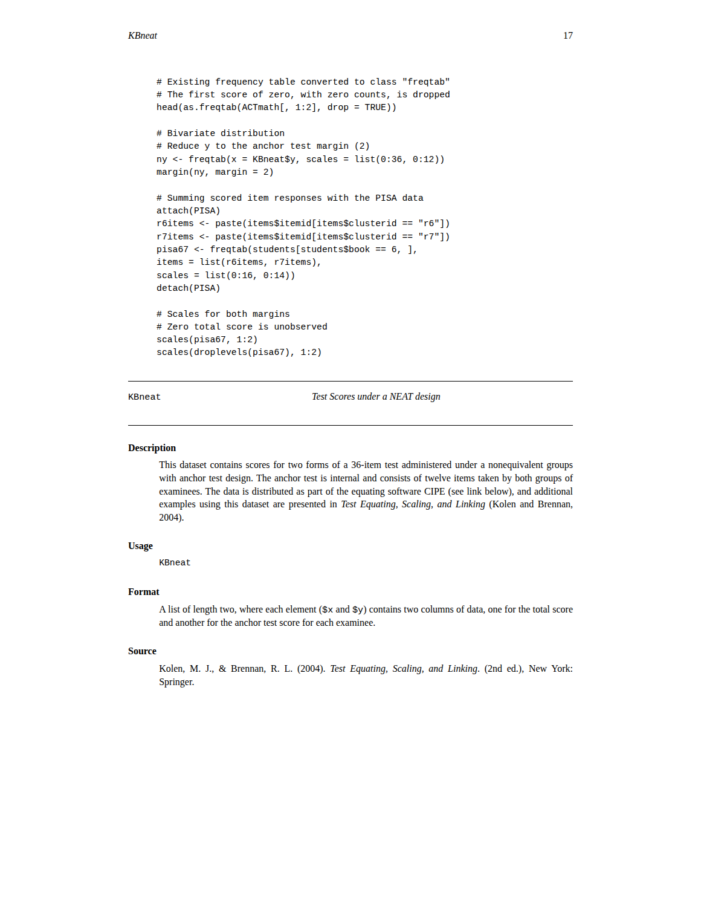KBneat 17
# Existing frequency table converted to class "freqtab"
# The first score of zero, with zero counts, is dropped
head(as.freqtab(ACTmath[, 1:2], drop = TRUE))

# Bivariate distribution
# Reduce y to the anchor test margin (2)
ny <- freqtab(x = KBneat$y, scales = list(0:36, 0:12))
margin(ny, margin = 2)

# Summing scored item responses with the PISA data
attach(PISA)
r6items <- paste(items$itemid[items$clusterid == "r6"])
r7items <- paste(items$itemid[items$clusterid == "r7"])
pisa67 <- freqtab(students[students$book == 6, ],
items = list(r6items, r7items),
scales = list(0:16, 0:14))
detach(PISA)

# Scales for both margins
# Zero total score is unobserved
scales(pisa67, 1:2)
scales(droplevels(pisa67), 1:2)
KBneat Test Scores under a NEAT design
Description
This dataset contains scores for two forms of a 36-item test administered under a nonequivalent groups with anchor test design. The anchor test is internal and consists of twelve items taken by both groups of examinees. The data is distributed as part of the equating software CIPE (see link below), and additional examples using this dataset are presented in Test Equating, Scaling, and Linking (Kolen and Brennan, 2004).
Usage
KBneat
Format
A list of length two, where each element ($x and $y) contains two columns of data, one for the total score and another for the anchor test score for each examinee.
Source
Kolen, M. J., & Brennan, R. L. (2004). Test Equating, Scaling, and Linking. (2nd ed.), New York: Springer.